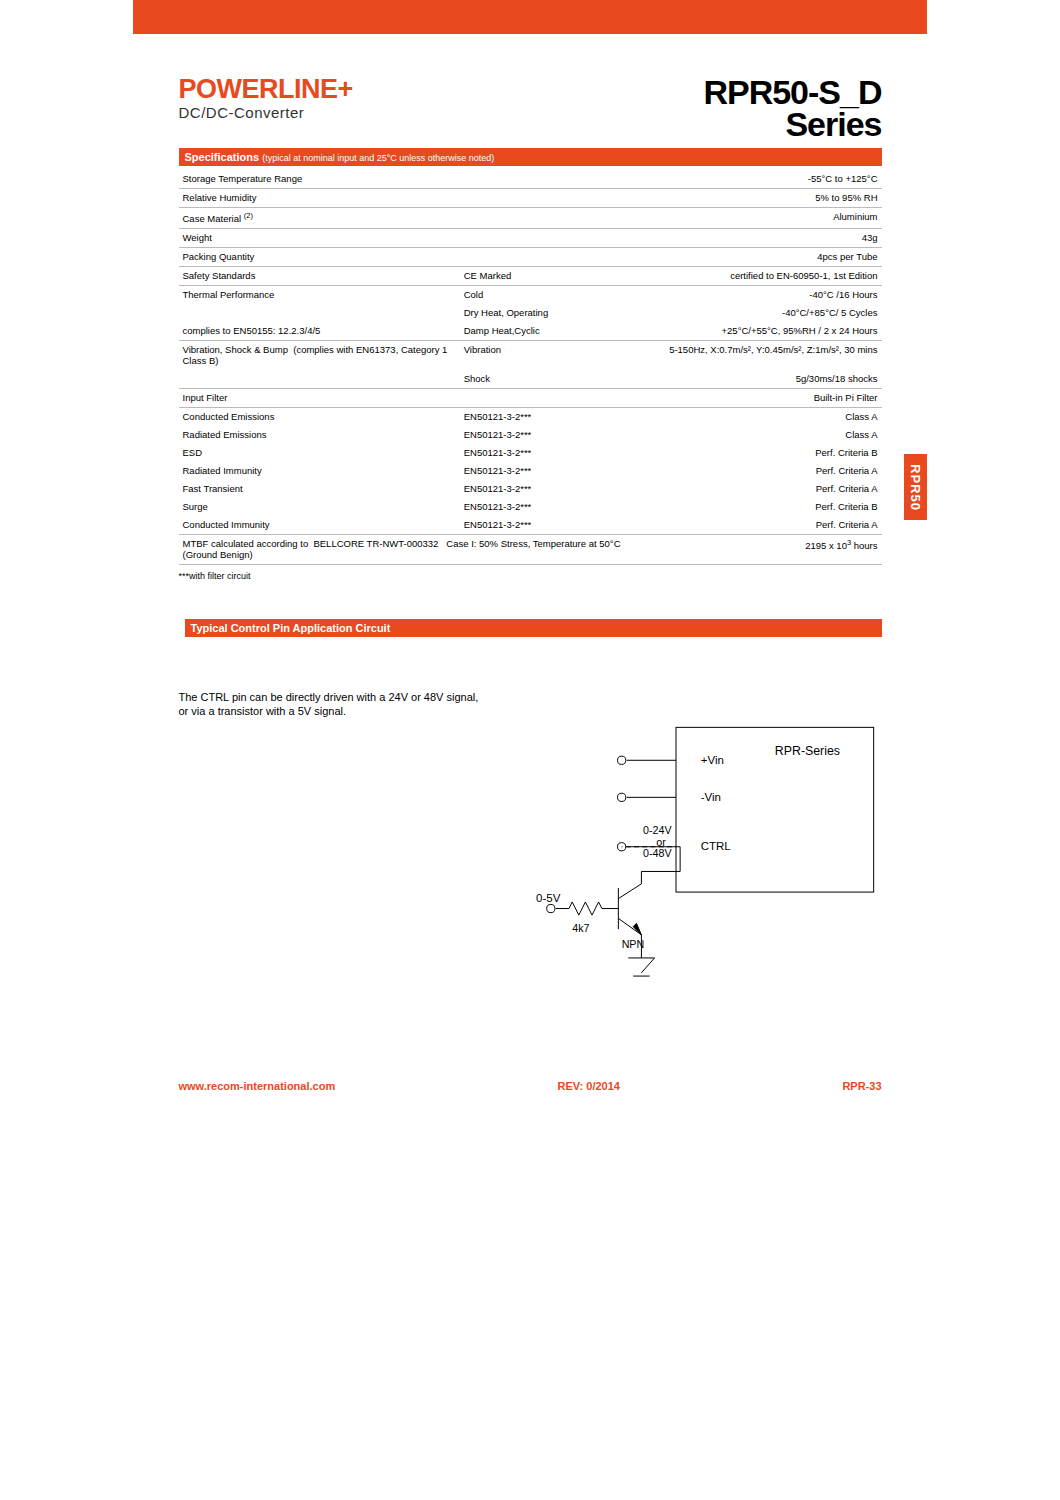POWERLINE+
DC/DC-Converter
RPR50-S_D
Series
Specifications (typical at nominal input and 25°C unless otherwise noted)
| Storage Temperature Range | | -55°C to +125°C |
| Relative Humidity | | 5% to 95% RH |
| Case Material (2) | | Aluminium |
| Weight | | 43g |
| Packing Quantity | | 4pcs per Tube |
| Safety Standards | CE Marked | certified to EN-60950-1, 1st Edition |
| Thermal Performance | Cold | -40°C /16 Hours |
| | Dry Heat, Operating | -40°C/+85°C/ 5 Cycles |
| complies to EN50155: 12.2.3/4/5 | Damp Heat,Cyclic | +25°C/+55°C, 95%RH / 2 x 24 Hours |
| Vibration, Shock & Bump (complies with EN61373, Category 1 Class B) | Vibration | 5-150Hz, X:0.7m/s², Y:0.45m/s², Z:1m/s², 30 mins |
| | Shock | 5g/30ms/18 shocks |
| Input Filter | | Built-in Pi Filter |
| Conducted Emissions | EN50121-3-2*** | Class A |
| Radiated Emissions | EN50121-3-2*** | Class A |
| ESD | EN50121-3-2*** | Perf. Criteria B |
| Radiated Immunity | EN50121-3-2*** | Perf. Criteria A |
| Fast Transient | EN50121-3-2*** | Perf. Criteria A |
| Surge | EN50121-3-2*** | Perf. Criteria B |
| Conducted Immunity | EN50121-3-2*** | Perf. Criteria A |
| MTBF calculated according to BELLCORE TR-NWT-000332 Case I: 50% Stress, Temperature at 50°C (Ground Benign) | 2195 x 10 3 hours |
***with filter circuit
Typical Control Pin Application Circuit
The CTRL pin can be directly driven with a 24V or 48V signal,
or via a transistor with a 5V signal.
+Vin -Vin CTRL RPR-Series 0-5V 4k7 NPN 0-24V or 0-48V
RPR50
www.recom-international.com
REV: 0/2014
RPR-33